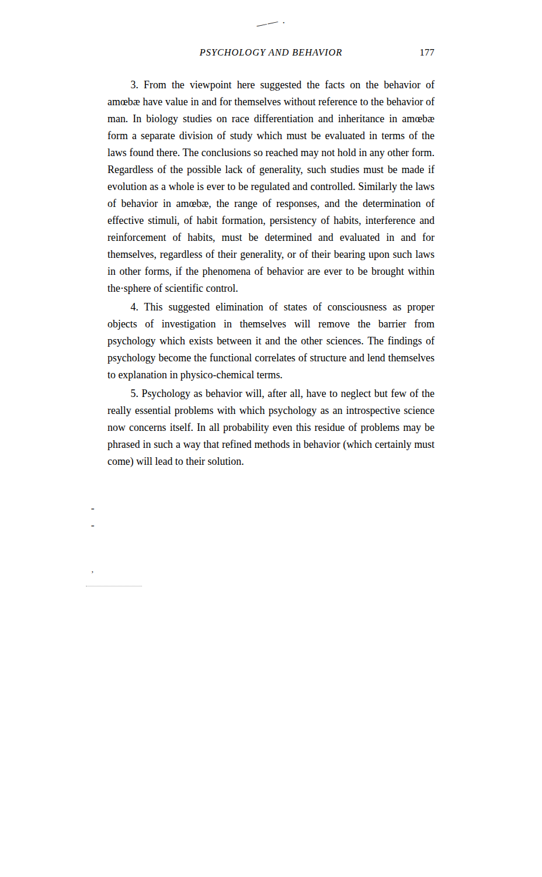—— .
PSYCHOLOGY AND BEHAVIOR 177
3. From the viewpoint here suggested the facts on the behavior of amœbæ have value in and for themselves without reference to the behavior of man. In biology studies on race differentiation and inheritance in amœbæ form a separate division of study which must be evaluated in terms of the laws found there. The conclusions so reached may not hold in any other form. Regardless of the possible lack of generality, such studies must be made if evolution as a whole is ever to be regulated and controlled. Similarly the laws of behavior in amœbæ, the range of responses, and the determination of effective stimuli, of habit formation, persistency of habits, interference and reinforcement of habits, must be determined and evaluated in and for themselves, regardless of their generality, or of their bearing upon such laws in other forms, if the phenomena of behavior are ever to be brought within the·sphere of scientific control.
4. This suggested elimination of states of consciousness as proper objects of investigation in themselves will remove the barrier from psychology which exists between it and the other sciences. The findings of psychology become the functional correlates of structure and lend themselves to explanation in physico-chemical terms.
5. Psychology as behavior will, after all, have to neglect but few of the really essential problems with which psychology as an introspective science now concerns itself. In all probability even this residue of problems may be phrased in such a way that refined methods in behavior (which certainly must come) will lead to their solution.
- -
,